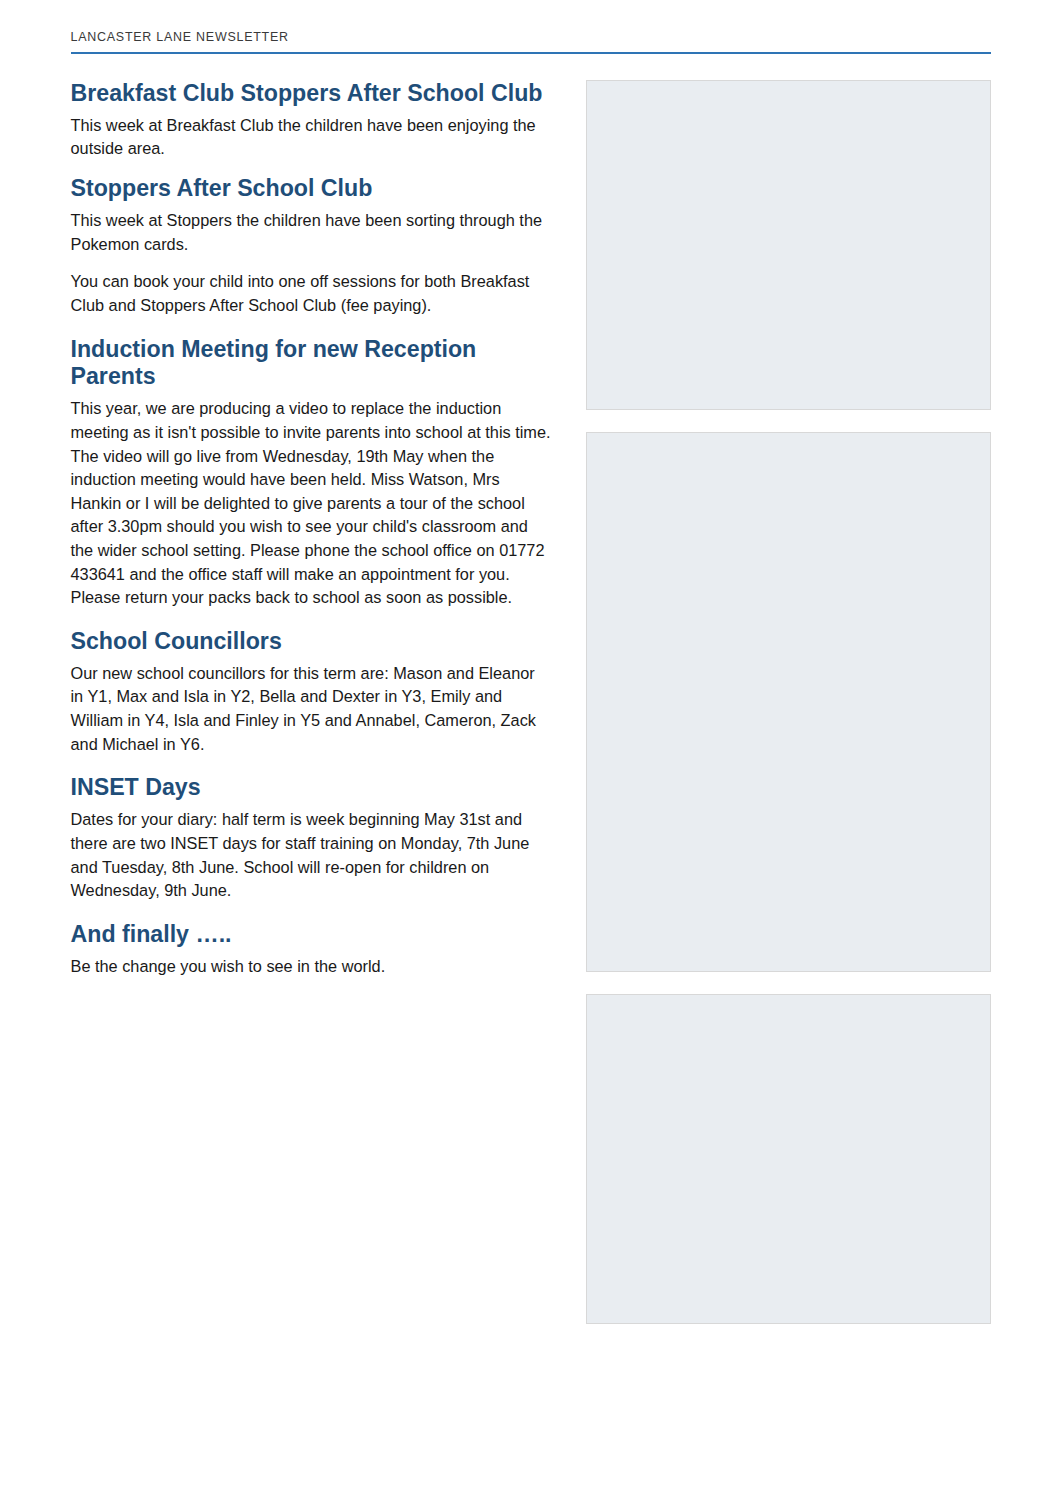Lancaster Lane Newsletter
Breakfast Club Stoppers After School Club
This week at Breakfast Club the children have been enjoying the outside area.
Stoppers After School Club
This week at Stoppers the children have been sorting through the Pokemon cards.
You can book your child into one off sessions for both Breakfast Club and Stoppers After School Club (fee paying).
Induction Meeting for new Reception Parents
This year, we are producing a video to replace the induction meeting as it isn't possible to invite parents into school at this time. The video will go live from Wednesday, 19th May when the induction meeting would have been held. Miss Watson, Mrs Hankin or I will be delighted to give parents a tour of the school after 3.30pm should you wish to see your child's classroom and the wider school setting. Please phone the school office on 01772 433641 and the office staff will make an appointment for you. Please return your packs back to school as soon as possible.
School Councillors
Our new school councillors for this term are: Mason and Eleanor in Y1, Max and Isla in Y2, Bella and Dexter in Y3, Emily and William in Y4, Isla and Finley in Y5 and Annabel, Cameron, Zack and Michael in Y6.
INSET Days
Dates for your diary: half term is week beginning May 31st and there are two INSET days for staff training on Monday, 7th June and Tuesday, 8th June. School will re-open for children on Wednesday, 9th June.
And finally …..
Be the change you wish to see in the world.